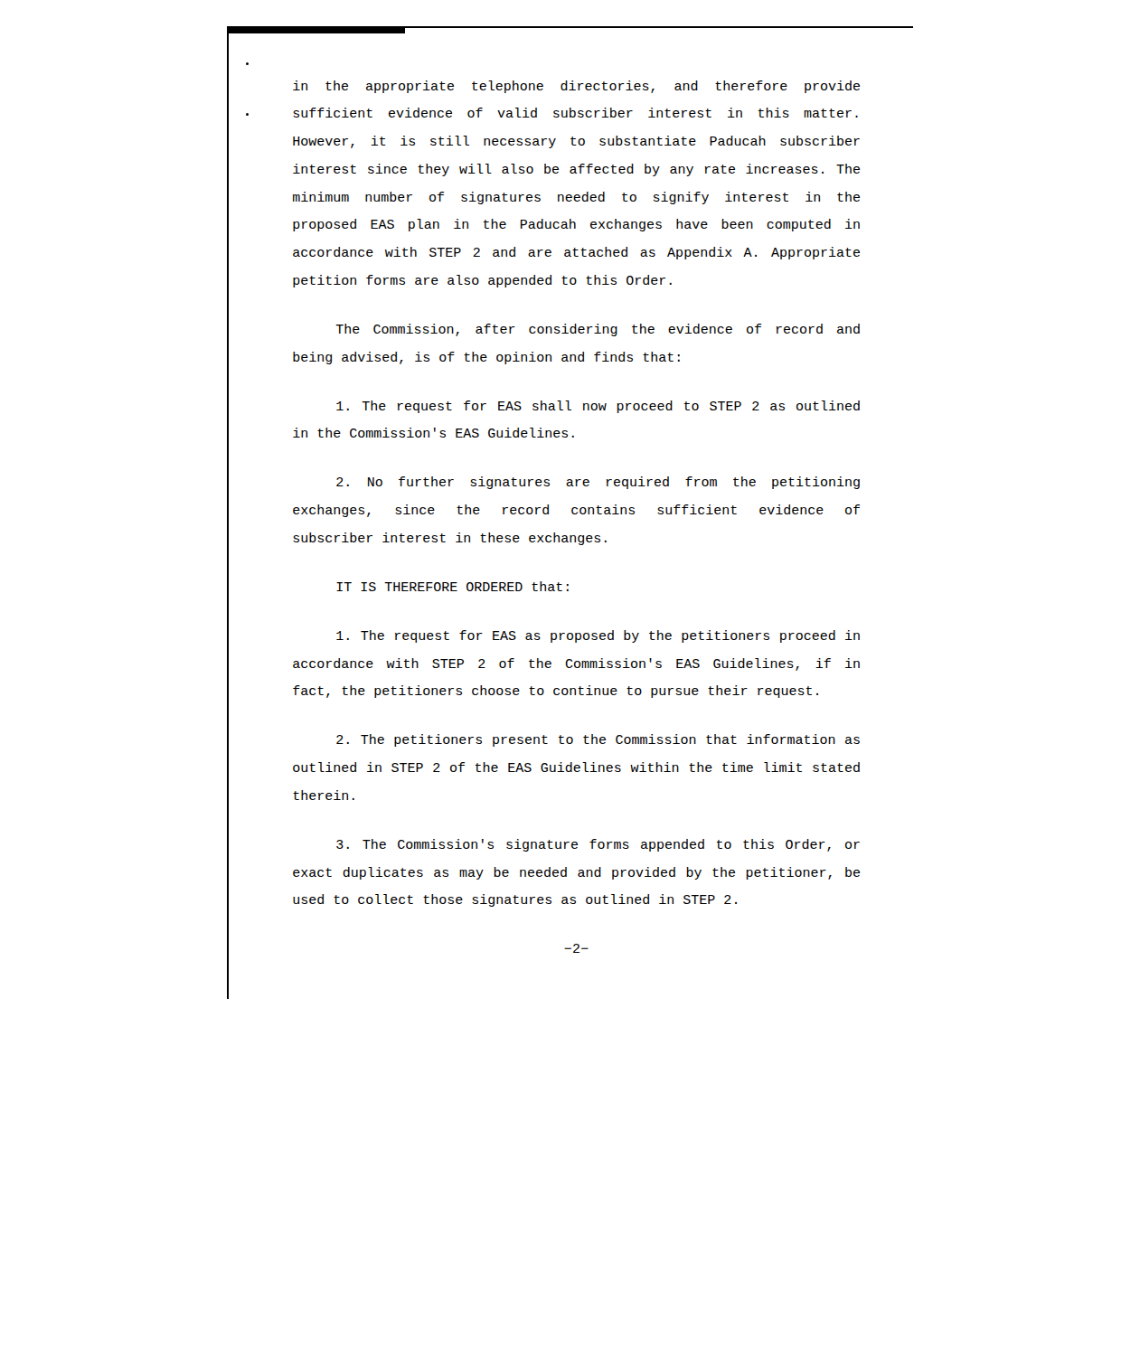in the appropriate telephone directories, and therefore provide sufficient evidence of valid subscriber interest in this matter. However, it is still necessary to substantiate Paducah subscriber interest since they will also be affected by any rate increases. The minimum number of signatures needed to signify interest in the proposed EAS plan in the Paducah exchanges have been computed in accordance with STEP 2 and are attached as Appendix A. Appropriate petition forms are also appended to this Order.
The Commission, after considering the evidence of record and being advised, is of the opinion and finds that:
1. The request for EAS shall now proceed to STEP 2 as outlined in the Commission's EAS Guidelines.
2. No further signatures are required from the petitioning exchanges, since the record contains sufficient evidence of subscriber interest in these exchanges.
IT IS THEREFORE ORDERED that:
1. The request for EAS as proposed by the petitioners proceed in accordance with STEP 2 of the Commission's EAS Guidelines, if in fact, the petitioners choose to continue to pursue their request.
2. The petitioners present to the Commission that information as outlined in STEP 2 of the EAS Guidelines within the time limit stated therein.
3. The Commission's signature forms appended to this Order, or exact duplicates as may be needed and provided by the petitioner, be used to collect those signatures as outlined in STEP 2.
−2−